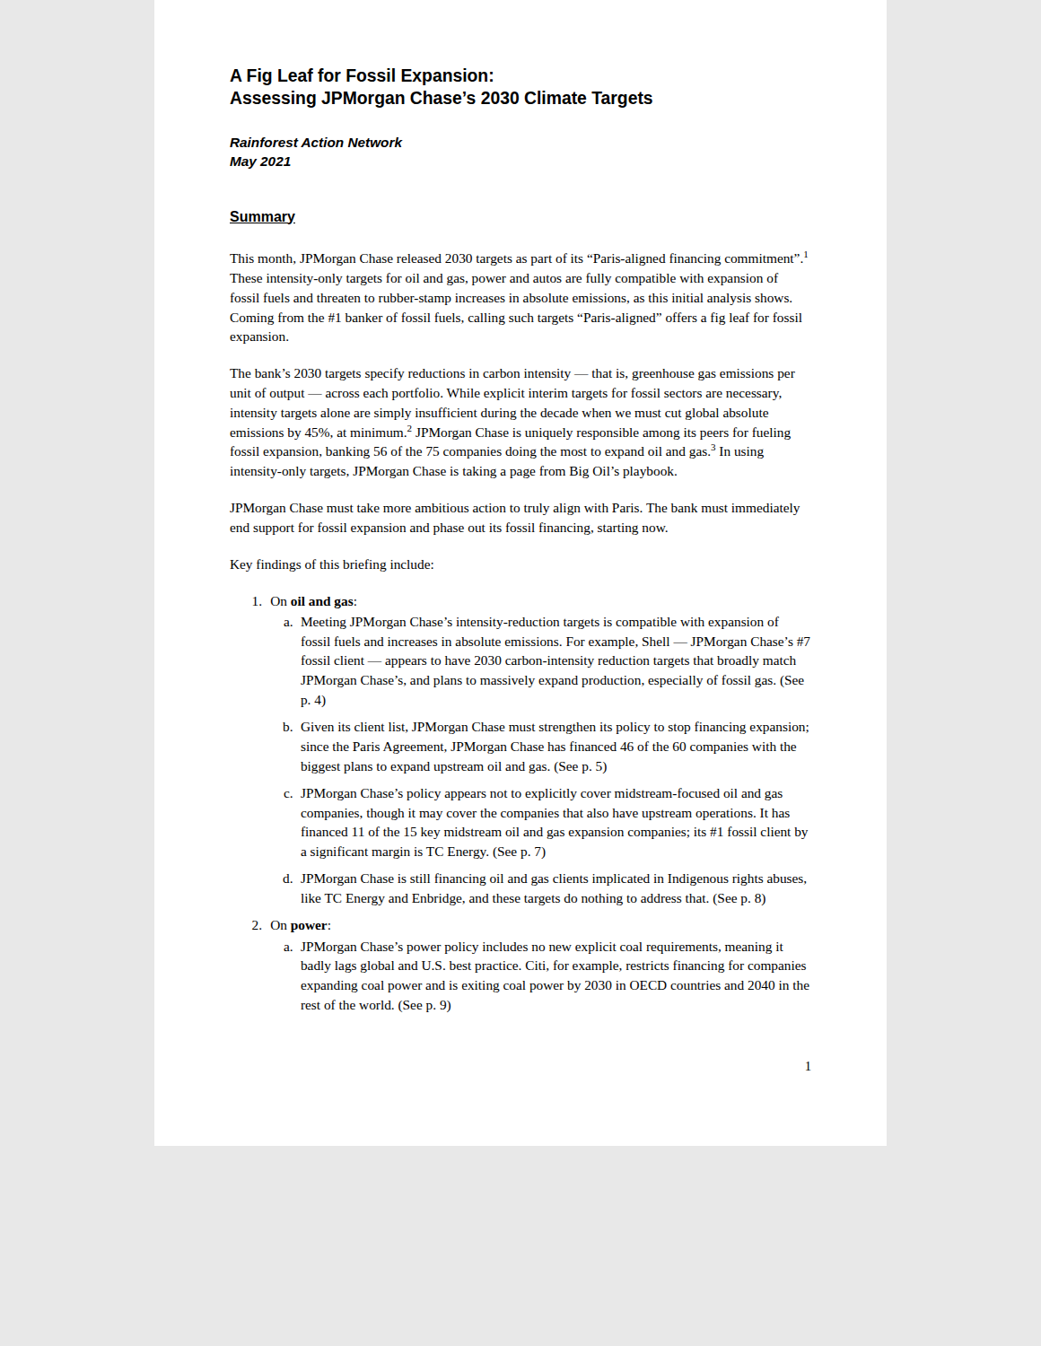A Fig Leaf for Fossil Expansion:
Assessing JPMorgan Chase’s 2030 Climate Targets
Rainforest Action Network
May 2021
Summary
This month, JPMorgan Chase released 2030 targets as part of its “Paris-aligned financing commitment”.1 These intensity-only targets for oil and gas, power and autos are fully compatible with expansion of fossil fuels and threaten to rubber-stamp increases in absolute emissions, as this initial analysis shows. Coming from the #1 banker of fossil fuels, calling such targets “Paris-aligned” offers a fig leaf for fossil expansion.
The bank’s 2030 targets specify reductions in carbon intensity — that is, greenhouse gas emissions per unit of output — across each portfolio. While explicit interim targets for fossil sectors are necessary, intensity targets alone are simply insufficient during the decade when we must cut global absolute emissions by 45%, at minimum.2 JPMorgan Chase is uniquely responsible among its peers for fueling fossil expansion, banking 56 of the 75 companies doing the most to expand oil and gas.3 In using intensity-only targets, JPMorgan Chase is taking a page from Big Oil’s playbook.
JPMorgan Chase must take more ambitious action to truly align with Paris. The bank must immediately end support for fossil expansion and phase out its fossil financing, starting now.
Key findings of this briefing include:
On oil and gas:
Meeting JPMorgan Chase’s intensity-reduction targets is compatible with expansion of fossil fuels and increases in absolute emissions. For example, Shell — JPMorgan Chase’s #7 fossil client — appears to have 2030 carbon-intensity reduction targets that broadly match JPMorgan Chase’s, and plans to massively expand production, especially of fossil gas. (See p. 4)
Given its client list, JPMorgan Chase must strengthen its policy to stop financing expansion; since the Paris Agreement, JPMorgan Chase has financed 46 of the 60 companies with the biggest plans to expand upstream oil and gas. (See p. 5)
JPMorgan Chase’s policy appears not to explicitly cover midstream-focused oil and gas companies, though it may cover the companies that also have upstream operations. It has financed 11 of the 15 key midstream oil and gas expansion companies; its #1 fossil client by a significant margin is TC Energy. (See p. 7)
JPMorgan Chase is still financing oil and gas clients implicated in Indigenous rights abuses, like TC Energy and Enbridge, and these targets do nothing to address that. (See p. 8)
On power:
JPMorgan Chase’s power policy includes no new explicit coal requirements, meaning it badly lags global and U.S. best practice. Citi, for example, restricts financing for companies expanding coal power and is exiting coal power by 2030 in OECD countries and 2040 in the rest of the world. (See p. 9)
1